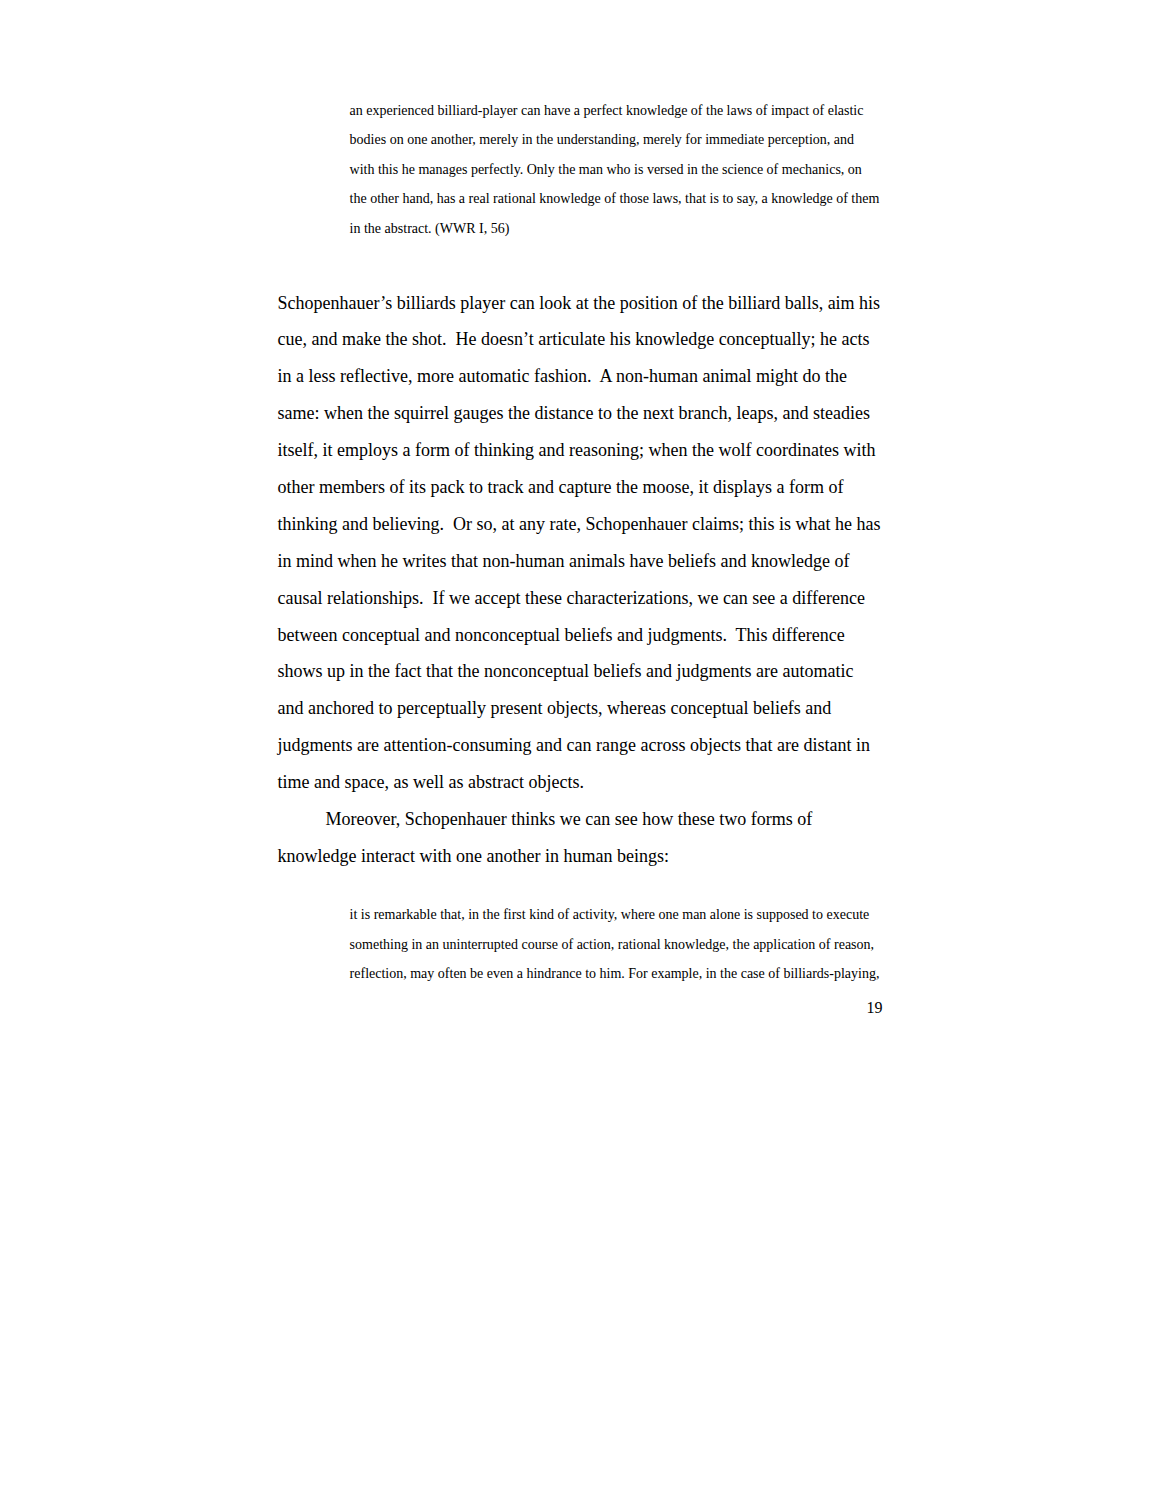an experienced billiard-player can have a perfect knowledge of the laws of impact of elastic bodies on one another, merely in the understanding, merely for immediate perception, and with this he manages perfectly. Only the man who is versed in the science of mechanics, on the other hand, has a real rational knowledge of those laws, that is to say, a knowledge of them in the abstract. (WWR I, 56)
Schopenhauer’s billiards player can look at the position of the billiard balls, aim his cue, and make the shot. He doesn’t articulate his knowledge conceptually; he acts in a less reflective, more automatic fashion. A non-human animal might do the same: when the squirrel gauges the distance to the next branch, leaps, and steadies itself, it employs a form of thinking and reasoning; when the wolf coordinates with other members of its pack to track and capture the moose, it displays a form of thinking and believing. Or so, at any rate, Schopenhauer claims; this is what he has in mind when he writes that non-human animals have beliefs and knowledge of causal relationships. If we accept these characterizations, we can see a difference between conceptual and nonconceptual beliefs and judgments. This difference shows up in the fact that the nonconceptual beliefs and judgments are automatic and anchored to perceptually present objects, whereas conceptual beliefs and judgments are attention-consuming and can range across objects that are distant in time and space, as well as abstract objects.
Moreover, Schopenhauer thinks we can see how these two forms of knowledge interact with one another in human beings:
it is remarkable that, in the first kind of activity, where one man alone is supposed to execute something in an uninterrupted course of action, rational knowledge, the application of reason, reflection, may often be even a hindrance to him. For example, in the case of billiards-playing,
19